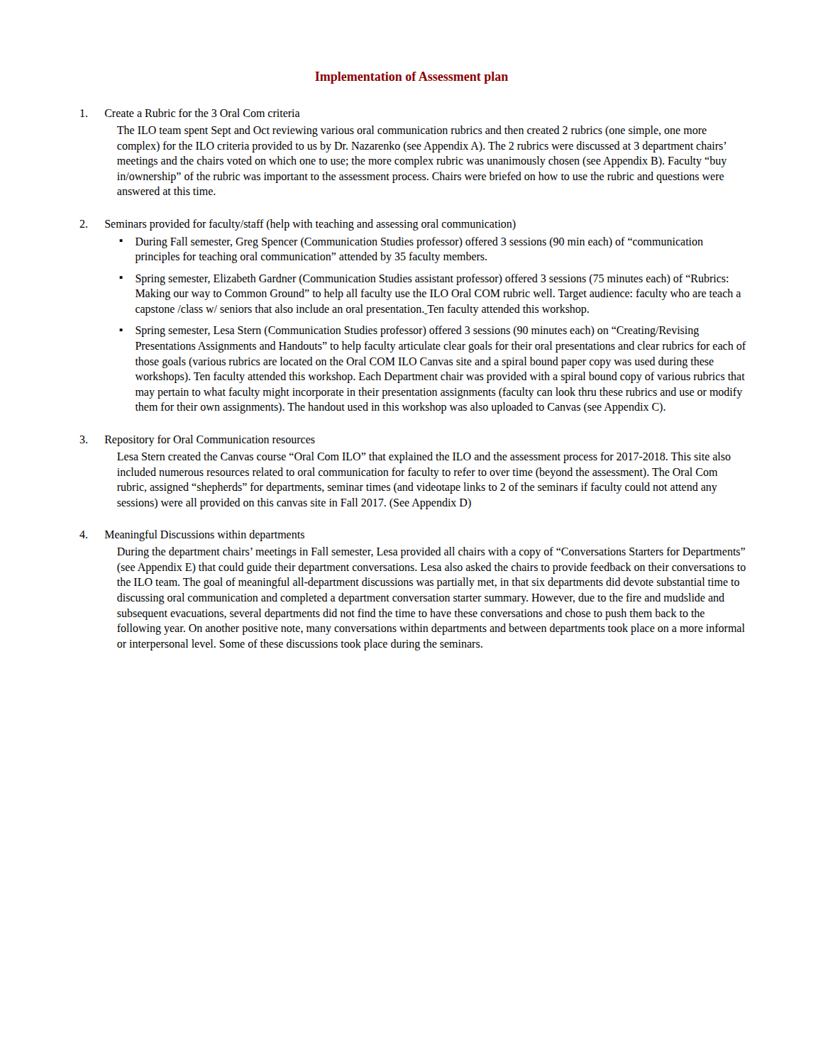Implementation of Assessment plan
Create a Rubric for the 3 Oral Com criteria
The ILO team spent Sept and Oct reviewing various oral communication rubrics and then created 2 rubrics (one simple, one more complex) for the ILO criteria provided to us by Dr. Nazarenko (see Appendix A). The 2 rubrics were discussed at 3 department chairs’ meetings and the chairs voted on which one to use; the more complex rubric was unanimously chosen (see Appendix B). Faculty “buy in/ownership” of the rubric was important to the assessment process. Chairs were briefed on how to use the rubric and questions were answered at this time.
Seminars provided for faculty/staff (help with teaching and assessing oral communication)
During Fall semester, Greg Spencer (Communication Studies professor) offered 3 sessions (90 min each) of “communication principles for teaching oral communication” attended by 35 faculty members.
Spring semester, Elizabeth Gardner (Communication Studies assistant professor) offered 3 sessions (75 minutes each) of “Rubrics: Making our way to Common Ground” to help all faculty use the ILO Oral COM rubric well. Target audience: faculty who are teach a capstone /class w/ seniors that also include an oral presentation. Ten faculty attended this workshop.
Spring semester, Lesa Stern (Communication Studies professor) offered 3 sessions (90 minutes each) on “Creating/Revising Presentations Assignments and Handouts” to help faculty articulate clear goals for their oral presentations and clear rubrics for each of those goals (various rubrics are located on the Oral COM ILO Canvas site and a spiral bound paper copy was used during these workshops). Ten faculty attended this workshop. Each Department chair was provided with a spiral bound copy of various rubrics that may pertain to what faculty might incorporate in their presentation assignments (faculty can look thru these rubrics and use or modify them for their own assignments). The handout used in this workshop was also uploaded to Canvas (see Appendix C).
Repository for Oral Communication resources
Lesa Stern created the Canvas course “Oral Com ILO” that explained the ILO and the assessment process for 2017-2018. This site also included numerous resources related to oral communication for faculty to refer to over time (beyond the assessment). The Oral Com rubric, assigned “shepherds” for departments, seminar times (and videotape links to 2 of the seminars if faculty could not attend any sessions) were all provided on this canvas site in Fall 2017. (See Appendix D)
Meaningful Discussions within departments
During the department chairs’ meetings in Fall semester, Lesa provided all chairs with a copy of “Conversations Starters for Departments” (see Appendix E) that could guide their department conversations. Lesa also asked the chairs to provide feedback on their conversations to the ILO team. The goal of meaningful all-department discussions was partially met, in that six departments did devote substantial time to discussing oral communication and completed a department conversation starter summary. However, due to the fire and mudslide and subsequent evacuations, several departments did not find the time to have these conversations and chose to push them back to the following year. On another positive note, many conversations within departments and between departments took place on a more informal or interpersonal level. Some of these discussions took place during the seminars.